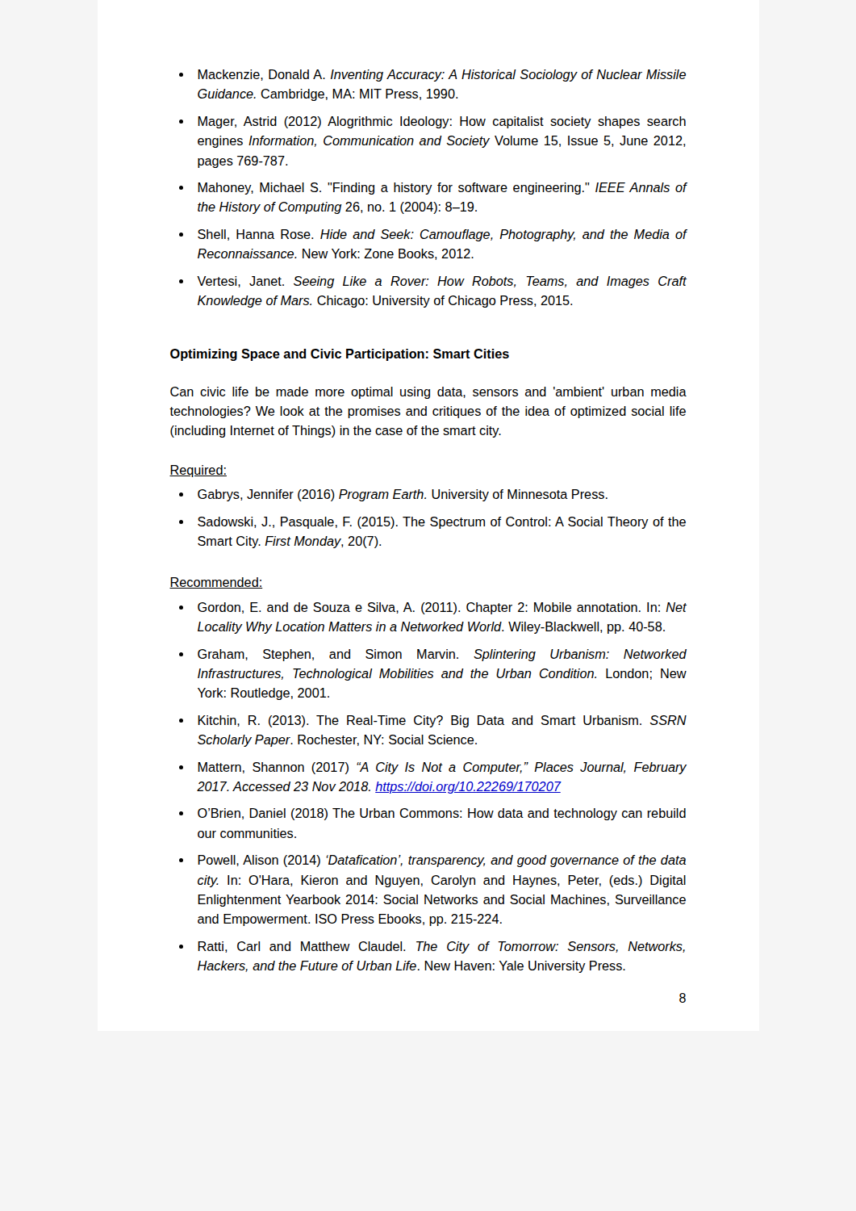Mackenzie, Donald A. Inventing Accuracy: A Historical Sociology of Nuclear Missile Guidance. Cambridge, MA: MIT Press, 1990.
Mager, Astrid (2012) Alogrithmic Ideology: How capitalist society shapes search engines Information, Communication and Society Volume 15, Issue 5, June 2012, pages 769-787.
Mahoney, Michael S. "Finding a history for software engineering." IEEE Annals of the History of Computing 26, no. 1 (2004): 8–19.
Shell, Hanna Rose. Hide and Seek: Camouflage, Photography, and the Media of Reconnaissance. New York: Zone Books, 2012.
Vertesi, Janet. Seeing Like a Rover: How Robots, Teams, and Images Craft Knowledge of Mars. Chicago: University of Chicago Press, 2015.
Optimizing Space and Civic Participation: Smart Cities
Can civic life be made more optimal using data, sensors and 'ambient' urban media technologies? We look at the promises and critiques of the idea of optimized social life (including Internet of Things) in the case of the smart city.
Required:
Gabrys, Jennifer (2016) Program Earth. University of Minnesota Press.
Sadowski, J., Pasquale, F. (2015). The Spectrum of Control: A Social Theory of the Smart City. First Monday, 20(7).
Recommended:
Gordon, E. and de Souza e Silva, A. (2011). Chapter 2: Mobile annotation. In: Net Locality Why Location Matters in a Networked World. Wiley-Blackwell, pp. 40-58.
Graham, Stephen, and Simon Marvin. Splintering Urbanism: Networked Infrastructures, Technological Mobilities and the Urban Condition. London; New York: Routledge, 2001.
Kitchin, R. (2013). The Real-Time City? Big Data and Smart Urbanism. SSRN Scholarly Paper. Rochester, NY: Social Science.
Mattern, Shannon (2017) “A City Is Not a Computer,” Places Journal, February 2017. Accessed 23 Nov 2018. https://doi.org/10.22269/170207
O’Brien, Daniel (2018) The Urban Commons: How data and technology can rebuild our communities.
Powell, Alison (2014) ‘Datafication’, transparency, and good governance of the data city. In: O'Hara, Kieron and Nguyen, Carolyn and Haynes, Peter, (eds.) Digital Enlightenment Yearbook 2014: Social Networks and Social Machines, Surveillance and Empowerment. ISO Press Ebooks, pp. 215-224.
Ratti, Carl and Matthew Claudel. The City of Tomorrow: Sensors, Networks, Hackers, and the Future of Urban Life. New Haven: Yale University Press.
8